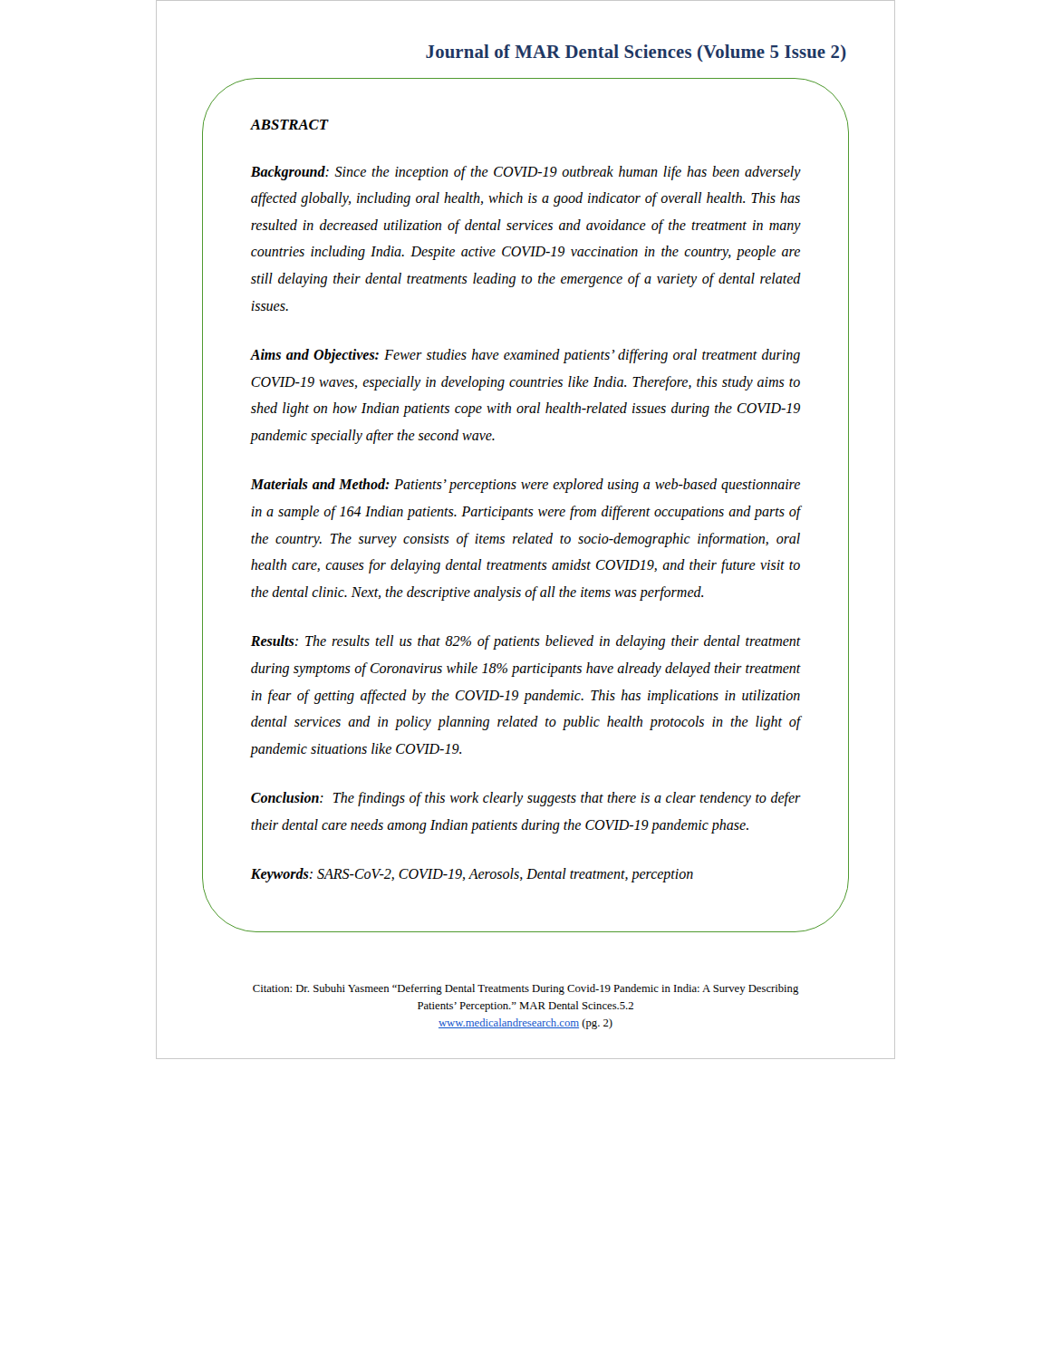Journal of MAR Dental Sciences (Volume 5 Issue 2)
ABSTRACT
Background: Since the inception of the COVID-19 outbreak human life has been adversely affected globally, including oral health, which is a good indicator of overall health. This has resulted in decreased utilization of dental services and avoidance of the treatment in many countries including India. Despite active COVID-19 vaccination in the country, people are still delaying their dental treatments leading to the emergence of a variety of dental related issues.
Aims and Objectives: Fewer studies have examined patients’ differing oral treatment during COVID-19 waves, especially in developing countries like India. Therefore, this study aims to shed light on how Indian patients cope with oral health-related issues during the COVID-19 pandemic specially after the second wave.
Materials and Method: Patients’ perceptions were explored using a web-based questionnaire in a sample of 164 Indian patients. Participants were from different occupations and parts of the country. The survey consists of items related to socio-demographic information, oral health care, causes for delaying dental treatments amidst COVID19, and their future visit to the dental clinic. Next, the descriptive analysis of all the items was performed.
Results: The results tell us that 82% of patients believed in delaying their dental treatment during symptoms of Coronavirus while 18% participants have already delayed their treatment in fear of getting affected by the COVID-19 pandemic. This has implications in utilization dental services and in policy planning related to public health protocols in the light of pandemic situations like COVID-19.
Conclusion: The findings of this work clearly suggests that there is a clear tendency to defer their dental care needs among Indian patients during the COVID-19 pandemic phase.
Keywords: SARS-CoV-2, COVID-19, Aerosols, Dental treatment, perception
Citation: Dr. Subuhi Yasmeen “Deferring Dental Treatments During Covid-19 Pandemic in India: A Survey Describing
Patients’ Perception.” MAR Dental Scinces.5.2
www.medicalandresearch.com (pg. 2)